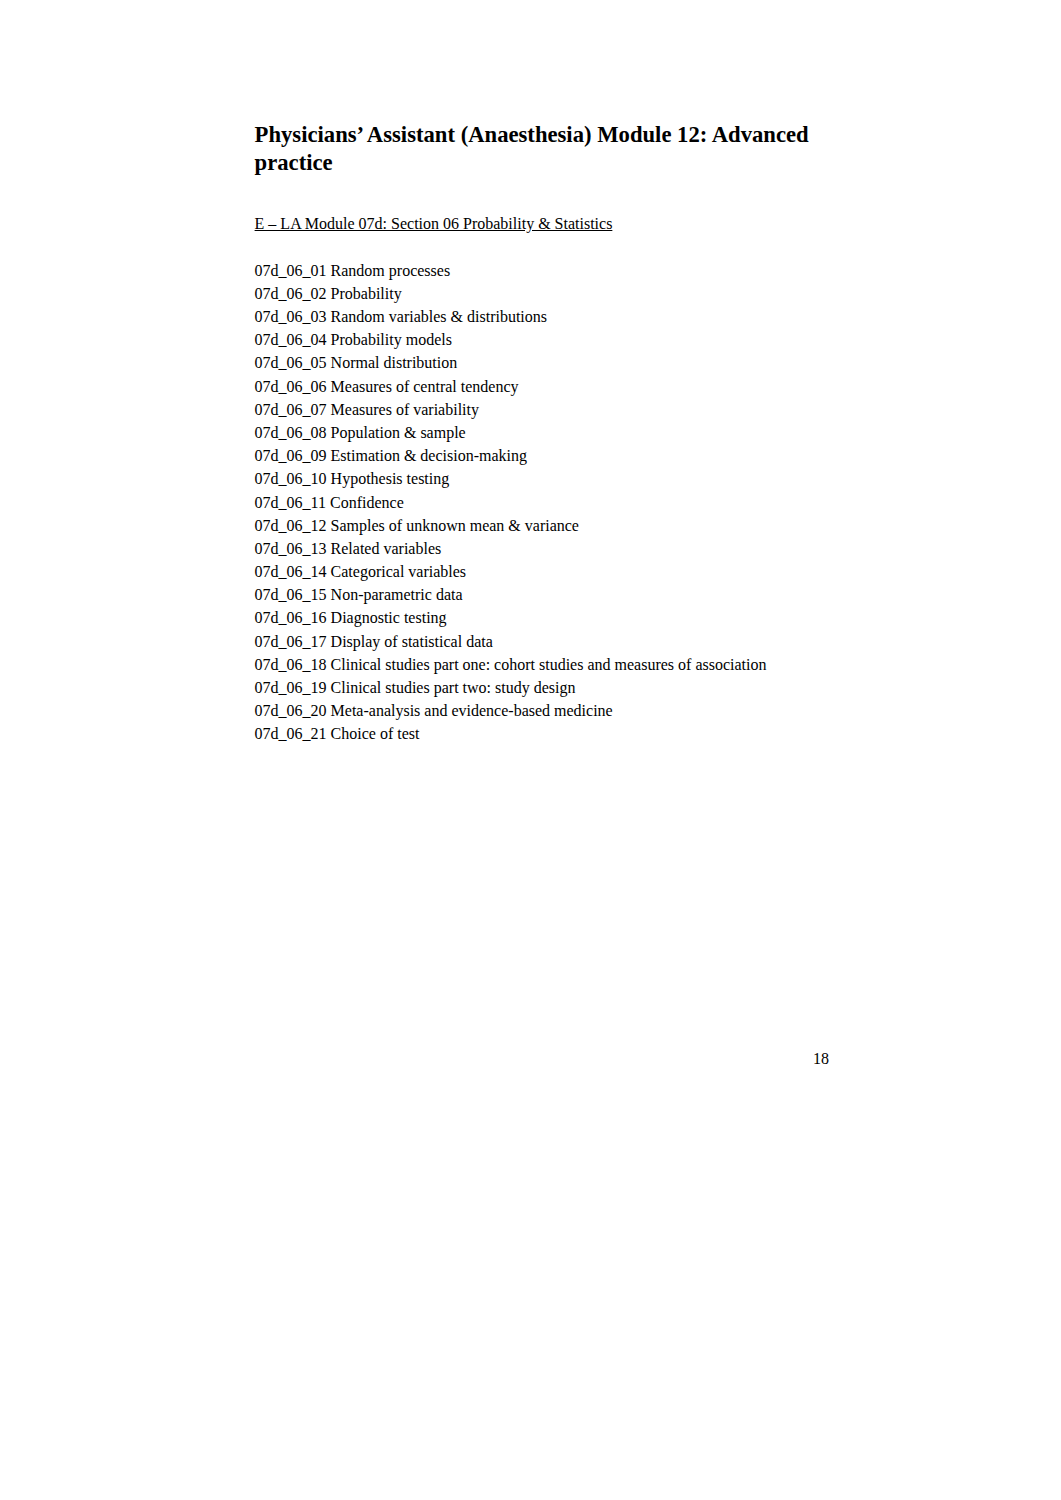Physicians’ Assistant (Anaesthesia) Module 12: Advanced practice
E – LA Module 07d: Section 06 Probability & Statistics
07d_06_01 Random processes
07d_06_02 Probability
07d_06_03 Random variables & distributions
07d_06_04 Probability models
07d_06_05 Normal distribution
07d_06_06 Measures of central tendency
07d_06_07 Measures of variability
07d_06_08 Population & sample
07d_06_09 Estimation & decision-making
07d_06_10 Hypothesis testing
07d_06_11 Confidence
07d_06_12 Samples of unknown mean & variance
07d_06_13 Related variables
07d_06_14 Categorical variables
07d_06_15 Non-parametric data
07d_06_16 Diagnostic testing
07d_06_17 Display of statistical data
07d_06_18 Clinical studies part one: cohort studies and measures of association
07d_06_19 Clinical studies part two: study design
07d_06_20 Meta-analysis and evidence-based medicine
07d_06_21 Choice of test
18